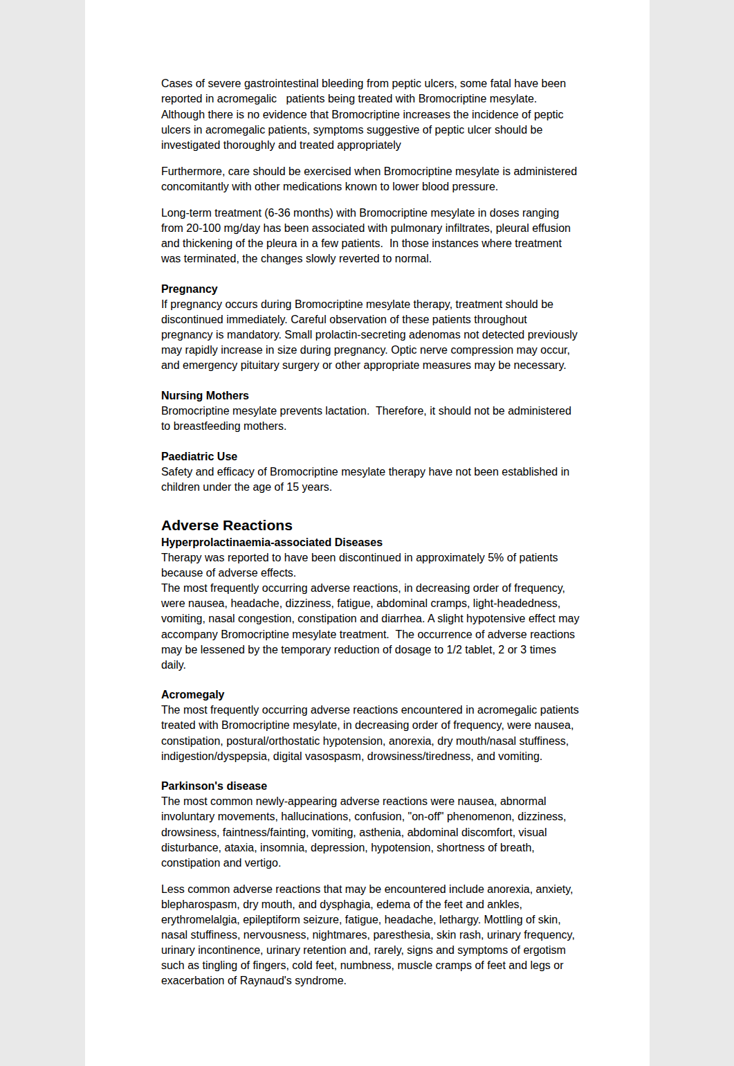Cases of severe gastrointestinal bleeding from peptic ulcers, some fatal have been reported in acromegalic patients being treated with Bromocriptine mesylate. Although there is no evidence that Bromocriptine increases the incidence of peptic ulcers in acromegalic patients, symptoms suggestive of peptic ulcer should be investigated thoroughly and treated appropriately
Furthermore, care should be exercised when Bromocriptine mesylate is administered concomitantly with other medications known to lower blood pressure.
Long-term treatment (6-36 months) with Bromocriptine mesylate in doses ranging from 20-100 mg/day has been associated with pulmonary infiltrates, pleural effusion and thickening of the pleura in a few patients. In those instances where treatment was terminated, the changes slowly reverted to normal.
Pregnancy
If pregnancy occurs during Bromocriptine mesylate therapy, treatment should be discontinued immediately. Careful observation of these patients throughout pregnancy is mandatory. Small prolactin-secreting adenomas not detected previously may rapidly increase in size during pregnancy. Optic nerve compression may occur, and emergency pituitary surgery or other appropriate measures may be necessary.
Nursing Mothers
Bromocriptine mesylate prevents lactation. Therefore, it should not be administered to breastfeeding mothers.
Paediatric Use
Safety and efficacy of Bromocriptine mesylate therapy have not been established in children under the age of 15 years.
Adverse Reactions
Hyperprolactinaemia-associated Diseases
Therapy was reported to have been discontinued in approximately 5% of patients because of adverse effects.
The most frequently occurring adverse reactions, in decreasing order of frequency, were nausea, headache, dizziness, fatigue, abdominal cramps, light-headedness, vomiting, nasal congestion, constipation and diarrhea. A slight hypotensive effect may accompany Bromocriptine mesylate treatment. The occurrence of adverse reactions may be lessened by the temporary reduction of dosage to 1/2 tablet, 2 or 3 times daily.
Acromegaly
The most frequently occurring adverse reactions encountered in acromegalic patients treated with Bromocriptine mesylate, in decreasing order of frequency, were nausea, constipation, postural/orthostatic hypotension, anorexia, dry mouth/nasal stuffiness, indigestion/dyspepsia, digital vasospasm, drowsiness/tiredness, and vomiting.
Parkinson's disease
The most common newly-appearing adverse reactions were nausea, abnormal involuntary movements, hallucinations, confusion, "on-off" phenomenon, dizziness, drowsiness, faintness/fainting, vomiting, asthenia, abdominal discomfort, visual disturbance, ataxia, insomnia, depression, hypotension, shortness of breath, constipation and vertigo.
Less common adverse reactions that may be encountered include anorexia, anxiety, blepharospasm, dry mouth, and dysphagia, edema of the feet and ankles, erythromelalgia, epileptiform seizure, fatigue, headache, lethargy. Mottling of skin, nasal stuffiness, nervousness, nightmares, paresthesia, skin rash, urinary frequency, urinary incontinence, urinary retention and, rarely, signs and symptoms of ergotism such as tingling of fingers, cold feet, numbness, muscle cramps of feet and legs or exacerbation of Raynaud's syndrome.